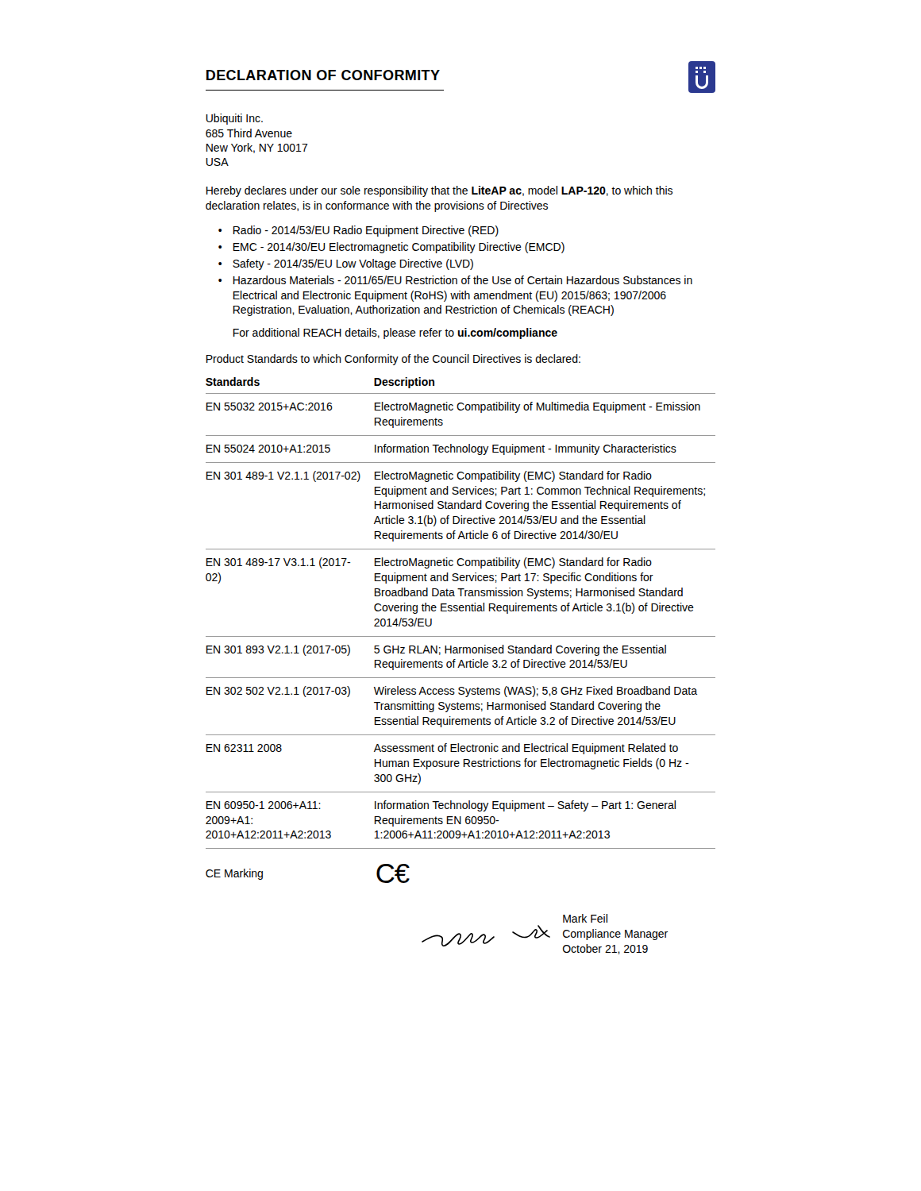DECLARATION OF CONFORMITY
Ubiquiti Inc.
685 Third Avenue
New York, NY 10017
USA
Hereby declares under our sole responsibility that the LiteAP ac, model LAP-120, to which this declaration relates, is in conformance with the provisions of Directives
Radio - 2014/53/EU Radio Equipment Directive (RED)
EMC - 2014/30/EU Electromagnetic Compatibility Directive (EMCD)
Safety - 2014/35/EU Low Voltage Directive (LVD)
Hazardous Materials - 2011/65/EU Restriction of the Use of Certain Hazardous Substances in Electrical and Electronic Equipment (RoHS) with amendment (EU) 2015/863; 1907/2006 Registration, Evaluation, Authorization and Restriction of Chemicals (REACH)
For additional REACH details, please refer to ui.com/compliance
Product Standards to which Conformity of the Council Directives is declared:
| Standards | Description |
| --- | --- |
| EN 55032 2015+AC:2016 | ElectroMagnetic Compatibility of Multimedia Equipment - Emission Requirements |
| EN 55024 2010+A1:2015 | Information Technology Equipment - Immunity Characteristics |
| EN 301 489-1 V2.1.1 (2017-02) | ElectroMagnetic Compatibility (EMC) Standard for Radio Equipment and Services; Part 1: Common Technical Requirements; Harmonised Standard Covering the Essential Requirements of Article 3.1(b) of Directive 2014/53/EU and the Essential Requirements of Article 6 of Directive 2014/30/EU |
| EN 301 489-17 V3.1.1 (2017-02) | ElectroMagnetic Compatibility (EMC) Standard for Radio Equipment and Services; Part 17: Specific Conditions for Broadband Data Transmission Systems; Harmonised Standard Covering the Essential Requirements of Article 3.1(b) of Directive 2014/53/EU |
| EN 301 893 V2.1.1 (2017-05) | 5 GHz RLAN; Harmonised Standard Covering the Essential Requirements of Article 3.2 of Directive 2014/53/EU |
| EN 302 502 V2.1.1 (2017-03) | Wireless Access Systems (WAS); 5,8 GHz Fixed Broadband Data Transmitting Systems; Harmonised Standard Covering the Essential Requirements of Article 3.2 of Directive 2014/53/EU |
| EN 62311 2008 | Assessment of Electronic and Electrical Equipment Related to Human Exposure Restrictions for Electromagnetic Fields (0 Hz - 300 GHz) |
| EN 60950-1 2006+A11: 2009+A1: 2010+A12:2011+A2:2013 | Information Technology Equipment – Safety – Part 1: General Requirements EN 60950-1:2006+A11:2009+A1:2010+A12:2011+A2:2013 |
CE Marking
C€
Mark Feil
Compliance Manager
October 21, 2019